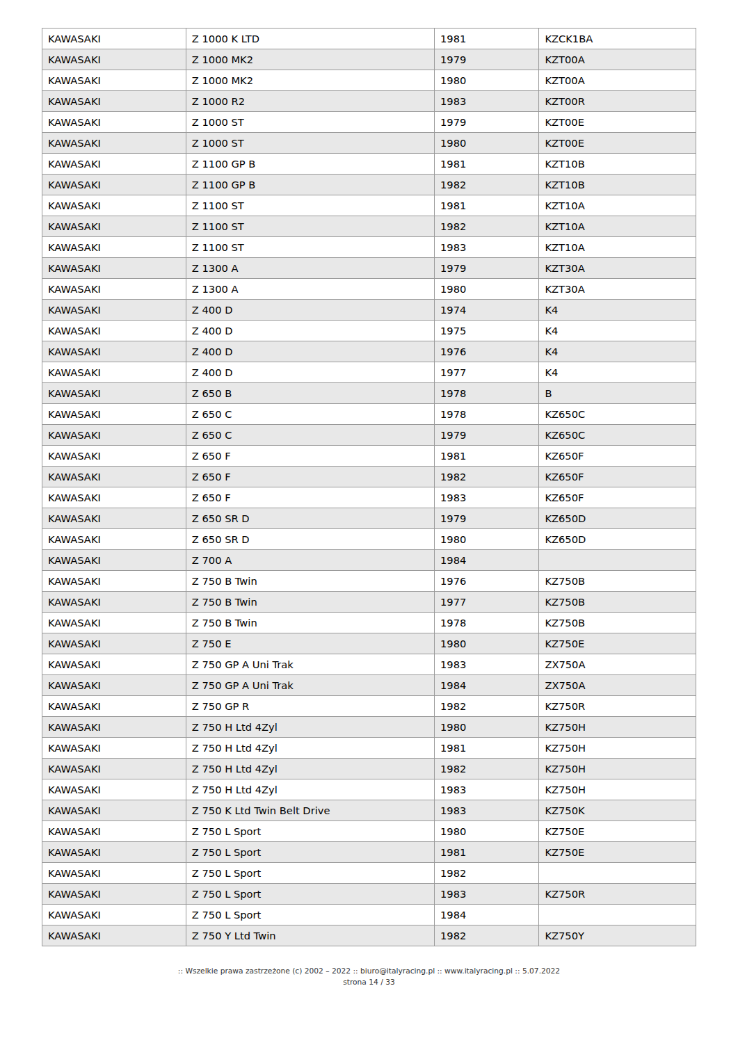| KAWASAKI | Z 1000 K LTD | 1981 | KZCK1BA |
| KAWASAKI | Z 1000 MK2 | 1979 | KZT00A |
| KAWASAKI | Z 1000 MK2 | 1980 | KZT00A |
| KAWASAKI | Z 1000 R2 | 1983 | KZT00R |
| KAWASAKI | Z 1000 ST | 1979 | KZT00E |
| KAWASAKI | Z 1000 ST | 1980 | KZT00E |
| KAWASAKI | Z 1100 GP B | 1981 | KZT10B |
| KAWASAKI | Z 1100 GP B | 1982 | KZT10B |
| KAWASAKI | Z 1100 ST | 1981 | KZT10A |
| KAWASAKI | Z 1100 ST | 1982 | KZT10A |
| KAWASAKI | Z 1100 ST | 1983 | KZT10A |
| KAWASAKI | Z 1300 A | 1979 | KZT30A |
| KAWASAKI | Z 1300 A | 1980 | KZT30A |
| KAWASAKI | Z 400 D | 1974 | K4 |
| KAWASAKI | Z 400 D | 1975 | K4 |
| KAWASAKI | Z 400 D | 1976 | K4 |
| KAWASAKI | Z 400 D | 1977 | K4 |
| KAWASAKI | Z 650 B | 1978 | B |
| KAWASAKI | Z 650 C | 1978 | KZ650C |
| KAWASAKI | Z 650 C | 1979 | KZ650C |
| KAWASAKI | Z 650 F | 1981 | KZ650F |
| KAWASAKI | Z 650 F | 1982 | KZ650F |
| KAWASAKI | Z 650 F | 1983 | KZ650F |
| KAWASAKI | Z 650 SR D | 1979 | KZ650D |
| KAWASAKI | Z 650 SR D | 1980 | KZ650D |
| KAWASAKI | Z 700 A | 1984 | |
| KAWASAKI | Z 750 B Twin | 1976 | KZ750B |
| KAWASAKI | Z 750 B Twin | 1977 | KZ750B |
| KAWASAKI | Z 750 B Twin | 1978 | KZ750B |
| KAWASAKI | Z 750 E | 1980 | KZ750E |
| KAWASAKI | Z 750 GP A Uni Trak | 1983 | ZX750A |
| KAWASAKI | Z 750 GP A Uni Trak | 1984 | ZX750A |
| KAWASAKI | Z 750 GP R | 1982 | KZ750R |
| KAWASAKI | Z 750 H Ltd 4Zyl | 1980 | KZ750H |
| KAWASAKI | Z 750 H Ltd 4Zyl | 1981 | KZ750H |
| KAWASAKI | Z 750 H Ltd 4Zyl | 1982 | KZ750H |
| KAWASAKI | Z 750 H Ltd 4Zyl | 1983 | KZ750H |
| KAWASAKI | Z 750 K Ltd Twin Belt Drive | 1983 | KZ750K |
| KAWASAKI | Z 750 L Sport | 1980 | KZ750E |
| KAWASAKI | Z 750 L Sport | 1981 | KZ750E |
| KAWASAKI | Z 750 L Sport | 1982 | |
| KAWASAKI | Z 750 L Sport | 1983 | KZ750R |
| KAWASAKI | Z 750 L Sport | 1984 | |
| KAWASAKI | Z 750 Y Ltd Twin | 1982 | KZ750Y |
:: Wszelkie prawa zastrzeżone (c) 2002 – 2022 :: biuro@italyracing.pl :: www.italyracing.pl :: 5.07.2022
strona 14 / 33